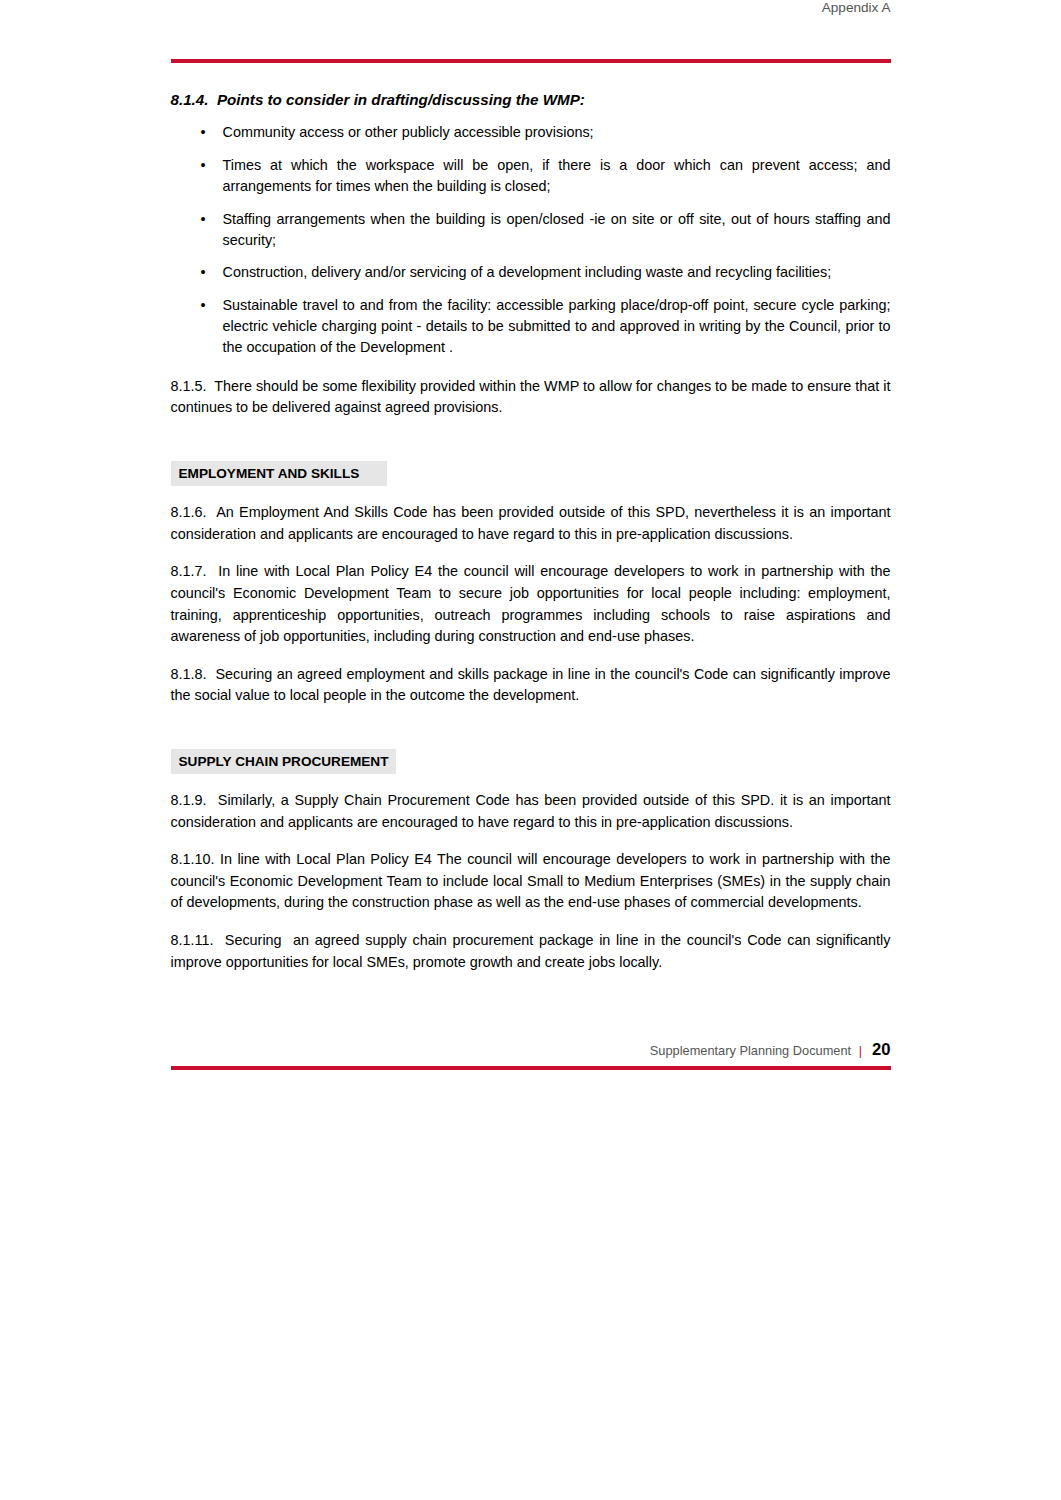Appendix A
8.1.4. Points to consider in drafting/discussing the WMP:
Community access or other publicly accessible provisions;
Times at which the workspace will be open, if there is a door which can prevent access; and arrangements for times when the building is closed;
Staffing arrangements when the building is open/closed -ie on site or off site, out of hours staffing and security;
Construction, delivery and/or servicing of a development including waste and recycling facilities;
Sustainable travel to and from the facility: accessible parking place/drop-off point, secure cycle parking; electric vehicle charging point - details to be submitted to and approved in writing by the Council, prior to the occupation of the Development .
8.1.5. There should be some flexibility provided within the WMP to allow for changes to be made to ensure that it continues to be delivered against agreed provisions.
EMPLOYMENT AND SKILLS
8.1.6. An Employment And Skills Code has been provided outside of this SPD, nevertheless it is an important consideration and applicants are encouraged to have regard to this in pre-application discussions.
8.1.7. In line with Local Plan Policy E4 the council will encourage developers to work in partnership with the council's Economic Development Team to secure job opportunities for local people including: employment, training, apprenticeship opportunities, outreach programmes including schools to raise aspirations and awareness of job opportunities, including during construction and end-use phases.
8.1.8. Securing an agreed employment and skills package in line in the council's Code can significantly improve the social value to local people in the outcome the development.
SUPPLY CHAIN PROCUREMENT
8.1.9. Similarly, a Supply Chain Procurement Code has been provided outside of this SPD. it is an important consideration and applicants are encouraged to have regard to this in pre-application discussions.
8.1.10. In line with Local Plan Policy E4 The council will encourage developers to work in partnership with the council's Economic Development Team to include local Small to Medium Enterprises (SMEs) in the supply chain of developments, during the construction phase as well as the end-use phases of commercial developments.
8.1.11. Securing an agreed supply chain procurement package in line in the council's Code can significantly improve opportunities for local SMEs, promote growth and create jobs locally.
Supplementary Planning Document |20